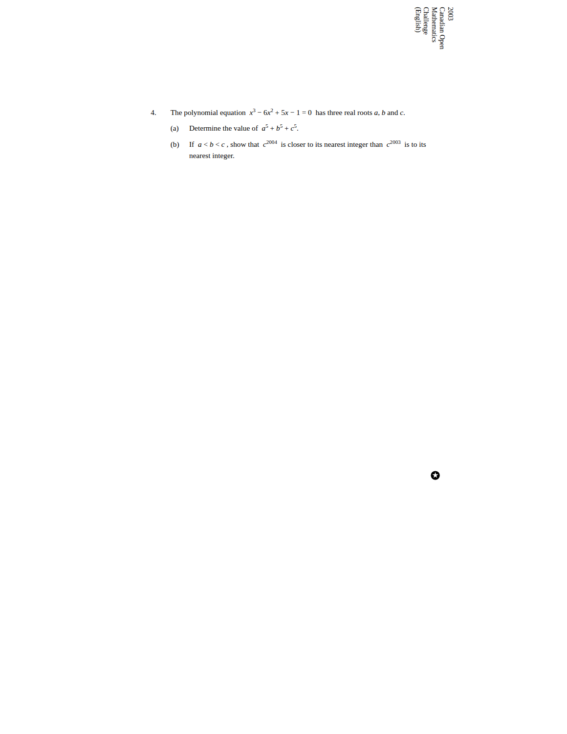2003
Canadian Open
Mathematics
Challenge
(English)
4.
The polynomial equation x3 − 6x2 + 5x − 1 = 0 has three real roots a, b and c.
(a)
Determine the value of a5 + b5 + c5.
(b)
If a < b < c , show that c2004 is closer to its nearest integer than c2003 is to its nearest integer.